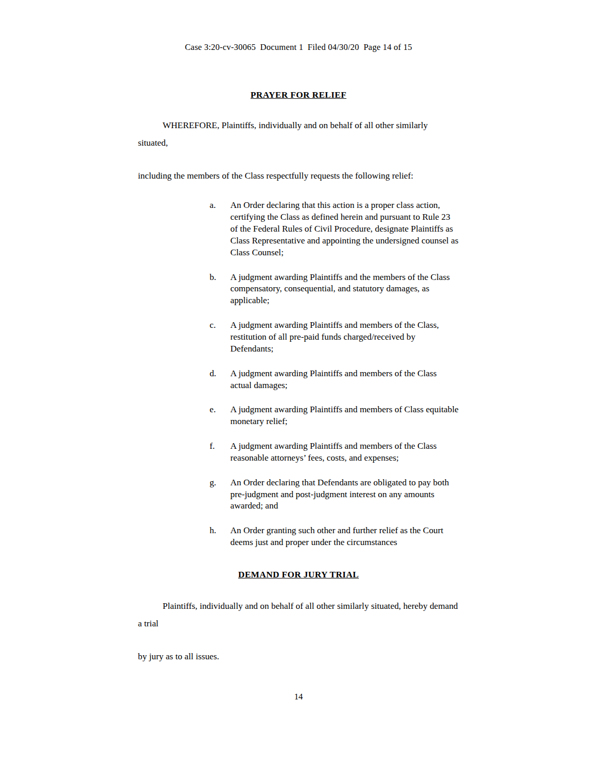Case 3:20-cv-30065 Document 1 Filed 04/30/20 Page 14 of 15
PRAYER FOR RELIEF
WHEREFORE, Plaintiffs, individually and on behalf of all other similarly situated,
including the members of the Class respectfully requests the following relief:
a. An Order declaring that this action is a proper class action, certifying the Class as defined herein and pursuant to Rule 23 of the Federal Rules of Civil Procedure, designate Plaintiffs as Class Representative and appointing the undersigned counsel as Class Counsel;
b. A judgment awarding Plaintiffs and the members of the Class compensatory, consequential, and statutory damages, as applicable;
c. A judgment awarding Plaintiffs and members of the Class, restitution of all pre-paid funds charged/received by Defendants;
d. A judgment awarding Plaintiffs and members of the Class actual damages;
e. A judgment awarding Plaintiffs and members of Class equitable monetary relief;
f. A judgment awarding Plaintiffs and members of the Class reasonable attorneys’ fees, costs, and expenses;
g. An Order declaring that Defendants are obligated to pay both pre-judgment and post-judgment interest on any amounts awarded; and
h. An Order granting such other and further relief as the Court deems just and proper under the circumstances
DEMAND FOR JURY TRIAL
Plaintiffs, individually and on behalf of all other similarly situated, hereby demand a trial
by jury as to all issues.
14